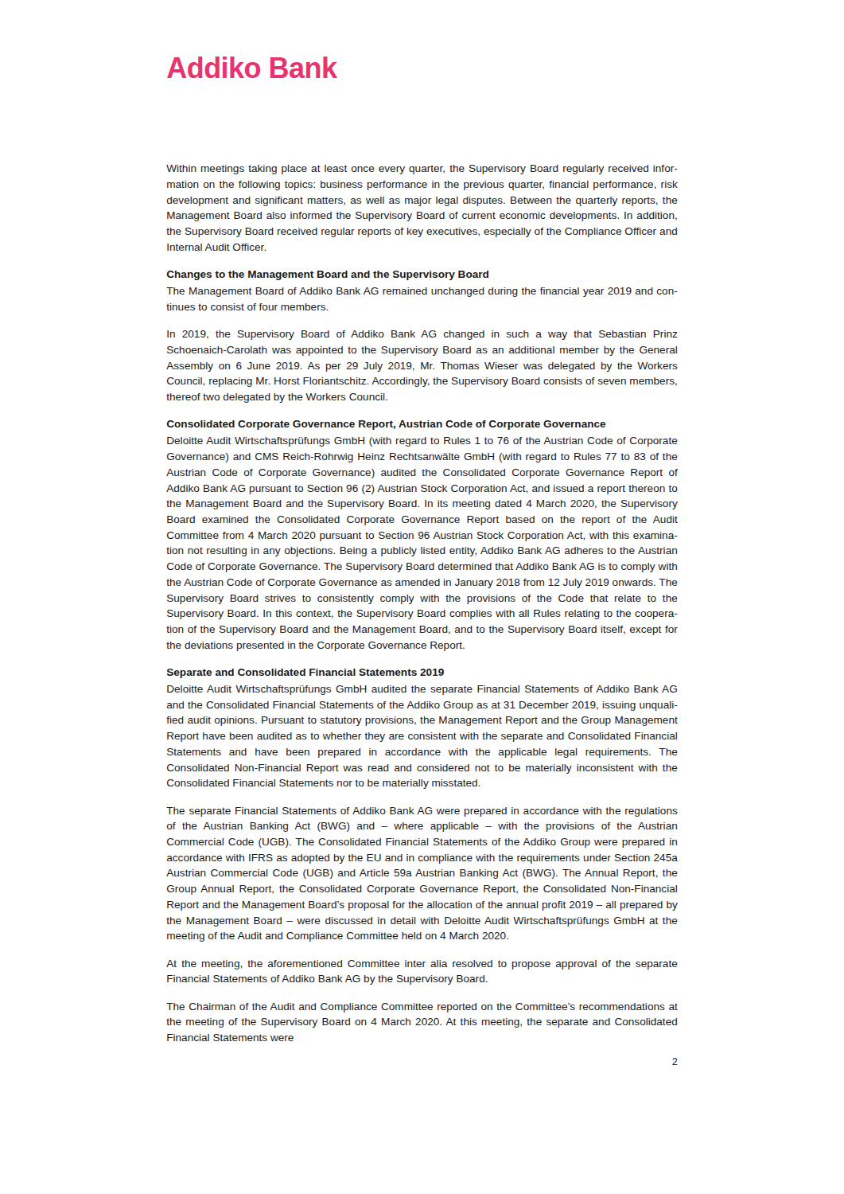Addiko Bank
Within meetings taking place at least once every quarter, the Supervisory Board regularly received information on the following topics: business performance in the previous quarter, financial performance, risk development and significant matters, as well as major legal disputes. Between the quarterly reports, the Management Board also informed the Supervisory Board of current economic developments. In addition, the Supervisory Board received regular reports of key executives, especially of the Compliance Officer and Internal Audit Officer.
Changes to the Management Board and the Supervisory Board
The Management Board of Addiko Bank AG remained unchanged during the financial year 2019 and continues to consist of four members.
In 2019, the Supervisory Board of Addiko Bank AG changed in such a way that Sebastian Prinz Schoenaich-Carolath was appointed to the Supervisory Board as an additional member by the General Assembly on 6 June 2019. As per 29 July 2019, Mr. Thomas Wieser was delegated by the Workers Council, replacing Mr. Horst Floriantschitz. Accordingly, the Supervisory Board consists of seven members, thereof two delegated by the Workers Council.
Consolidated Corporate Governance Report, Austrian Code of Corporate Governance
Deloitte Audit Wirtschaftsprüfungs GmbH (with regard to Rules 1 to 76 of the Austrian Code of Corporate Governance) and CMS Reich-Rohrwig Heinz Rechtsanwälte GmbH (with regard to Rules 77 to 83 of the Austrian Code of Corporate Governance) audited the Consolidated Corporate Governance Report of Addiko Bank AG pursuant to Section 96 (2) Austrian Stock Corporation Act, and issued a report thereon to the Management Board and the Supervisory Board. In its meeting dated 4 March 2020, the Supervisory Board examined the Consolidated Corporate Governance Report based on the report of the Audit Committee from 4 March 2020 pursuant to Section 96 Austrian Stock Corporation Act, with this examination not resulting in any objections. Being a publicly listed entity, Addiko Bank AG adheres to the Austrian Code of Corporate Governance. The Supervisory Board determined that Addiko Bank AG is to comply with the Austrian Code of Corporate Governance as amended in January 2018 from 12 July 2019 onwards. The Supervisory Board strives to consistently comply with the provisions of the Code that relate to the Supervisory Board. In this context, the Supervisory Board complies with all Rules relating to the cooperation of the Supervisory Board and the Management Board, and to the Supervisory Board itself, except for the deviations presented in the Corporate Governance Report.
Separate and Consolidated Financial Statements 2019
Deloitte Audit Wirtschaftsprüfungs GmbH audited the separate Financial Statements of Addiko Bank AG and the Consolidated Financial Statements of the Addiko Group as at 31 December 2019, issuing unqualified audit opinions. Pursuant to statutory provisions, the Management Report and the Group Management Report have been audited as to whether they are consistent with the separate and Consolidated Financial Statements and have been prepared in accordance with the applicable legal requirements. The Consolidated Non-Financial Report was read and considered not to be materially inconsistent with the Consolidated Financial Statements nor to be materially misstated.
The separate Financial Statements of Addiko Bank AG were prepared in accordance with the regulations of the Austrian Banking Act (BWG) and – where applicable – with the provisions of the Austrian Commercial Code (UGB). The Consolidated Financial Statements of the Addiko Group were prepared in accordance with IFRS as adopted by the EU and in compliance with the requirements under Section 245a Austrian Commercial Code (UGB) and Article 59a Austrian Banking Act (BWG). The Annual Report, the Group Annual Report, the Consolidated Corporate Governance Report, the Consolidated Non-Financial Report and the Management Board’s proposal for the allocation of the annual profit 2019 – all prepared by the Management Board – were discussed in detail with Deloitte Audit Wirtschaftsprüfungs GmbH at the meeting of the Audit and Compliance Committee held on 4 March 2020.
At the meeting, the aforementioned Committee inter alia resolved to propose approval of the separate Financial Statements of Addiko Bank AG by the Supervisory Board.
The Chairman of the Audit and Compliance Committee reported on the Committee’s recommendations at the meeting of the Supervisory Board on 4 March 2020. At this meeting, the separate and Consolidated Financial Statements were
2